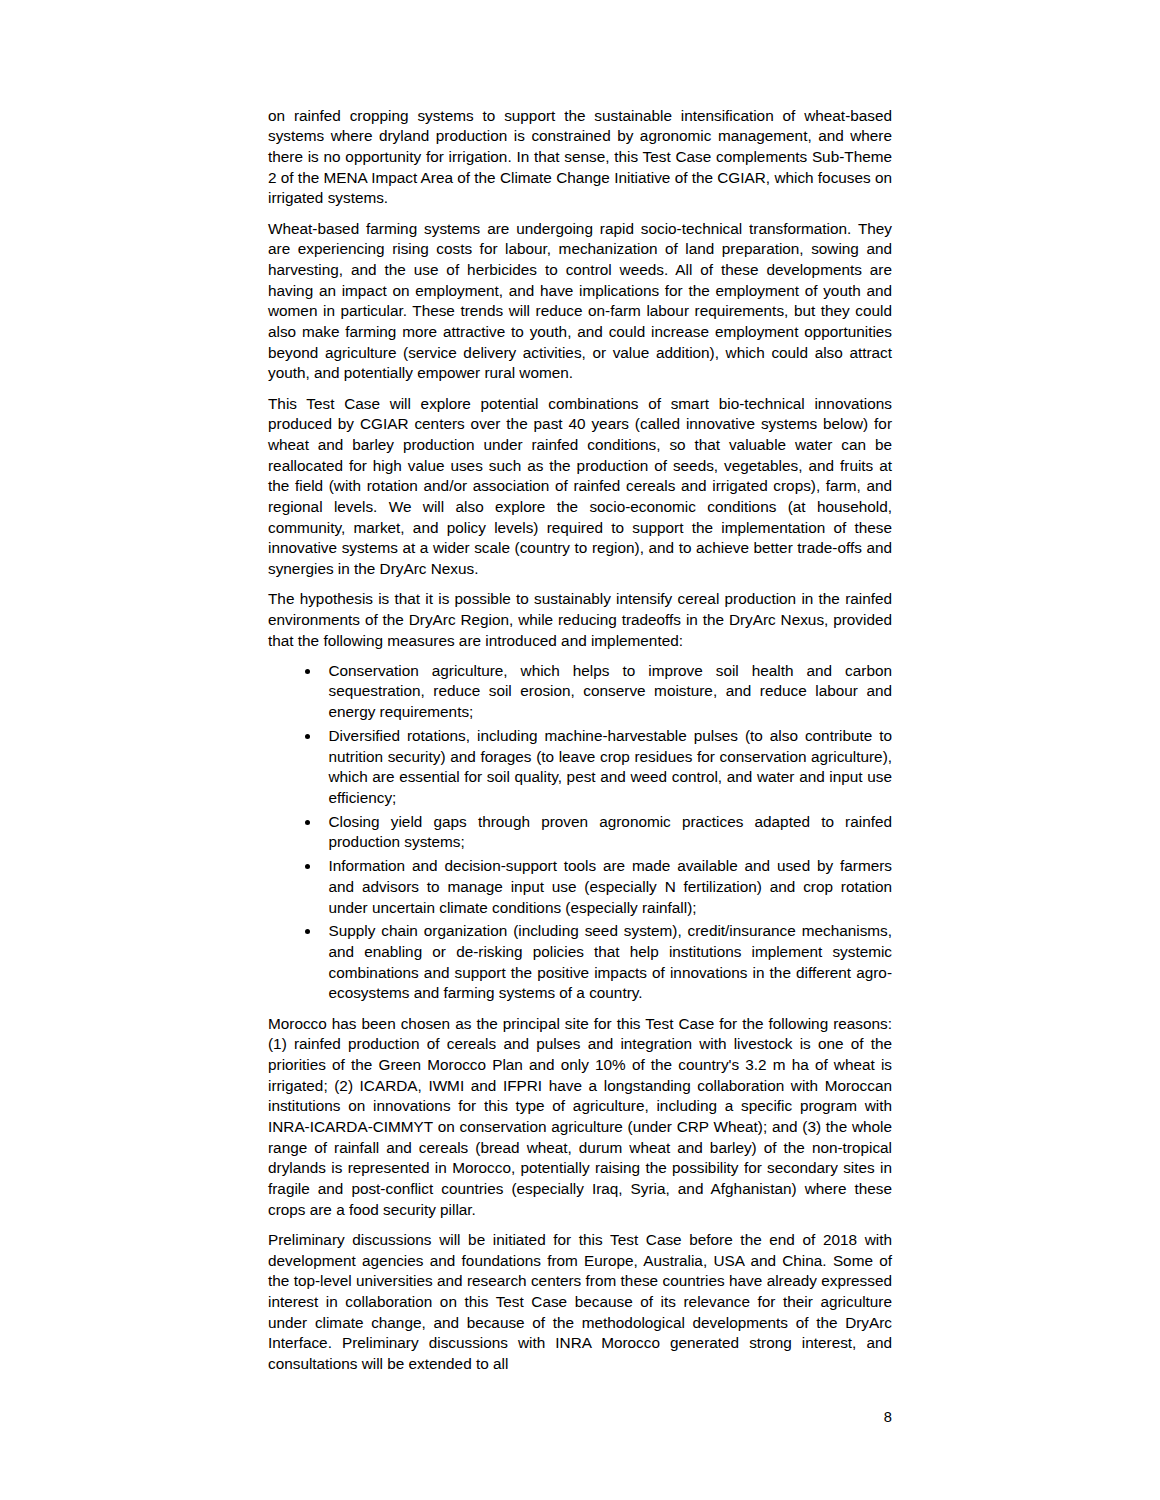on rainfed cropping systems to support the sustainable intensification of wheat-based systems where dryland production is constrained by agronomic management, and where there is no opportunity for irrigation. In that sense, this Test Case complements Sub-Theme 2 of the MENA Impact Area of the Climate Change Initiative of the CGIAR, which focuses on irrigated systems.
Wheat-based farming systems are undergoing rapid socio-technical transformation. They are experiencing rising costs for labour, mechanization of land preparation, sowing and harvesting, and the use of herbicides to control weeds. All of these developments are having an impact on employment, and have implications for the employment of youth and women in particular. These trends will reduce on-farm labour requirements, but they could also make farming more attractive to youth, and could increase employment opportunities beyond agriculture (service delivery activities, or value addition), which could also attract youth, and potentially empower rural women.
This Test Case will explore potential combinations of smart bio-technical innovations produced by CGIAR centers over the past 40 years (called innovative systems below) for wheat and barley production under rainfed conditions, so that valuable water can be reallocated for high value uses such as the production of seeds, vegetables, and fruits at the field (with rotation and/or association of rainfed cereals and irrigated crops), farm, and regional levels. We will also explore the socio-economic conditions (at household, community, market, and policy levels) required to support the implementation of these innovative systems at a wider scale (country to region), and to achieve better trade-offs and synergies in the DryArc Nexus.
The hypothesis is that it is possible to sustainably intensify cereal production in the rainfed environments of the DryArc Region, while reducing tradeoffs in the DryArc Nexus, provided that the following measures are introduced and implemented:
Conservation agriculture, which helps to improve soil health and carbon sequestration, reduce soil erosion, conserve moisture, and reduce labour and energy requirements;
Diversified rotations, including machine-harvestable pulses (to also contribute to nutrition security) and forages (to leave crop residues for conservation agriculture), which are essential for soil quality, pest and weed control, and water and input use efficiency;
Closing yield gaps through proven agronomic practices adapted to rainfed production systems;
Information and decision-support tools are made available and used by farmers and advisors to manage input use (especially N fertilization) and crop rotation under uncertain climate conditions (especially rainfall);
Supply chain organization (including seed system), credit/insurance mechanisms, and enabling or de-risking policies that help institutions implement systemic combinations and support the positive impacts of innovations in the different agro-ecosystems and farming systems of a country.
Morocco has been chosen as the principal site for this Test Case for the following reasons: (1) rainfed production of cereals and pulses and integration with livestock is one of the priorities of the Green Morocco Plan and only 10% of the country's 3.2 m ha of wheat is irrigated; (2) ICARDA, IWMI and IFPRI have a longstanding collaboration with Moroccan institutions on innovations for this type of agriculture, including a specific program with INRA-ICARDA-CIMMYT on conservation agriculture (under CRP Wheat); and (3) the whole range of rainfall and cereals (bread wheat, durum wheat and barley) of the non-tropical drylands is represented in Morocco, potentially raising the possibility for secondary sites in fragile and post-conflict countries (especially Iraq, Syria, and Afghanistan) where these crops are a food security pillar.
Preliminary discussions will be initiated for this Test Case before the end of 2018 with development agencies and foundations from Europe, Australia, USA and China. Some of the top-level universities and research centers from these countries have already expressed interest in collaboration on this Test Case because of its relevance for their agriculture under climate change, and because of the methodological developments of the DryArc Interface. Preliminary discussions with INRA Morocco generated strong interest, and consultations will be extended to all
8